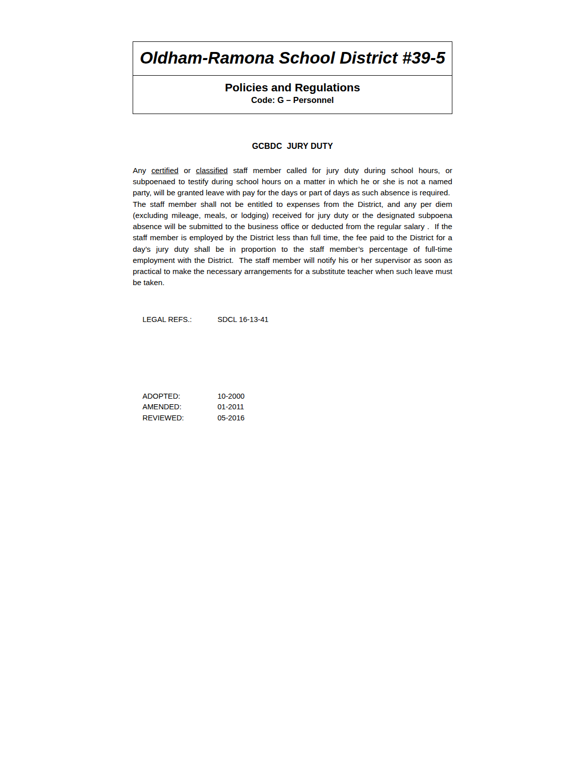Oldham-Ramona School District #39-5
Policies and Regulations
Code: G – Personnel
GCBDC JURY DUTY
Any certified or classified staff member called for jury duty during school hours, or subpoenaed to testify during school hours on a matter in which he or she is not a named party, will be granted leave with pay for the days or part of days as such absence is required. The staff member shall not be entitled to expenses from the District, and any per diem (excluding mileage, meals, or lodging) received for jury duty or the designated subpoena absence will be submitted to the business office or deducted from the regular salary . If the staff member is employed by the District less than full time, the fee paid to the District for a day’s jury duty shall be in proportion to the staff member’s percentage of full-time employment with the District. The staff member will notify his or her supervisor as soon as practical to make the necessary arrangements for a substitute teacher when such leave must be taken.
| LEGAL REFS.: | SDCL 16-13-41 |
| ADOPTED: | 10-2000 |
| AMENDED: | 01-2011 |
| REVIEWED: | 05-2016 |